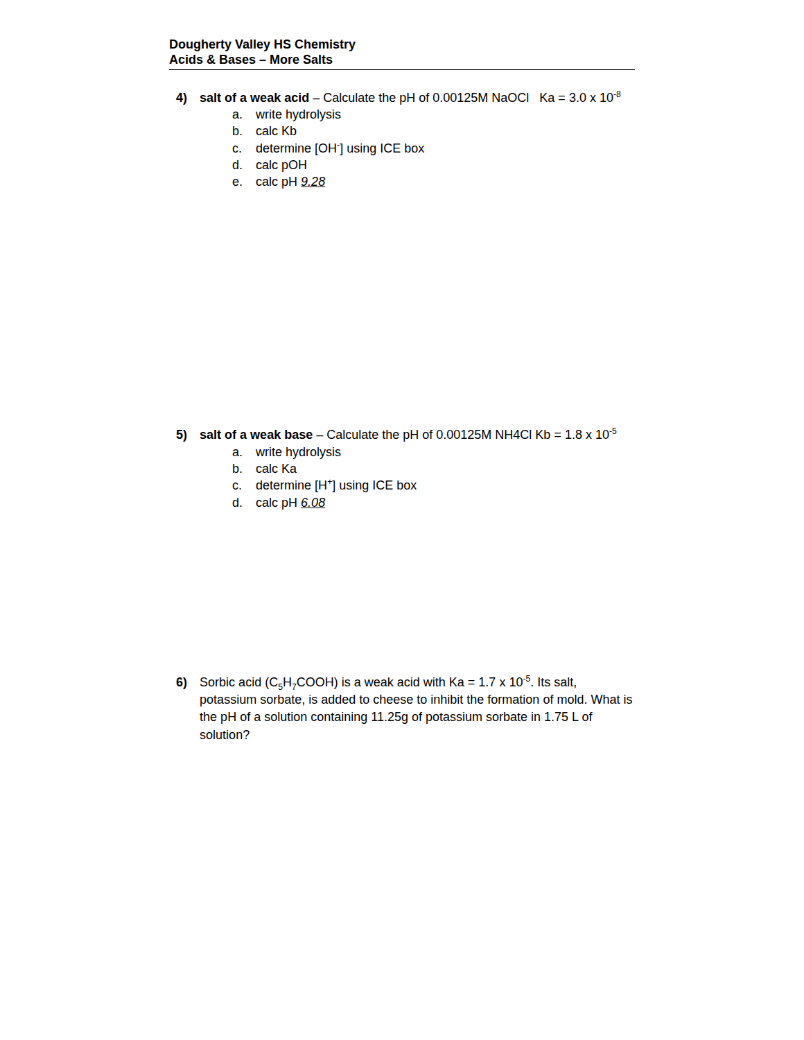Dougherty Valley HS Chemistry
Acids & Bases – More Salts
4) salt of a weak acid – Calculate the pH of 0.00125M NaOCl Ka = 3.0 x 10-8
a. write hydrolysis
b. calc Kb
c. determine [OH-] using ICE box
d. calc pOH
e. calc pH 9.28
5) salt of a weak base – Calculate the pH of 0.00125M NH4Cl Kb = 1.8 x 10-5
a. write hydrolysis
b. calc Ka
c. determine [H+] using ICE box
d. calc pH 6.08
6) Sorbic acid (C5H7COOH) is a weak acid with Ka = 1.7 x 10-5. Its salt, potassium sorbate, is added to cheese to inhibit the formation of mold. What is the pH of a solution containing 11.25g of potassium sorbate in 1.75 L of solution?